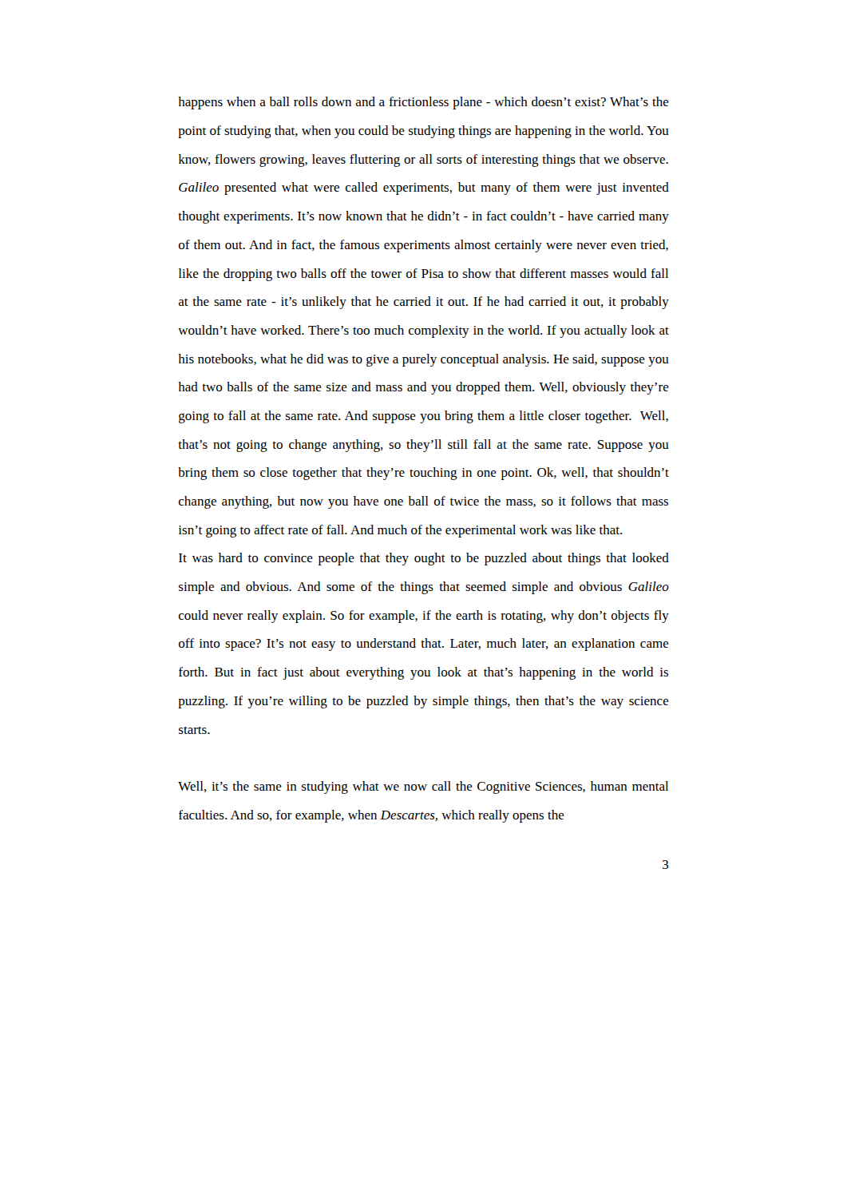happens when a ball rolls down and a frictionless plane - which doesn’t exist? What’s the point of studying that, when you could be studying things are happening in the world. You know, flowers growing, leaves fluttering or all sorts of interesting things that we observe. Galileo presented what were called experiments, but many of them were just invented thought experiments. It’s now known that he didn’t - in fact couldn’t - have carried many of them out. And in fact, the famous experiments almost certainly were never even tried, like the dropping two balls off the tower of Pisa to show that different masses would fall at the same rate - it’s unlikely that he carried it out. If he had carried it out, it probably wouldn’t have worked. There’s too much complexity in the world. If you actually look at his notebooks, what he did was to give a purely conceptual analysis. He said, suppose you had two balls of the same size and mass and you dropped them. Well, obviously they’re going to fall at the same rate. And suppose you bring them a little closer together. Well, that’s not going to change anything, so they’ll still fall at the same rate. Suppose you bring them so close together that they’re touching in one point. Ok, well, that shouldn’t change anything, but now you have one ball of twice the mass, so it follows that mass isn’t going to affect rate of fall. And much of the experimental work was like that.
It was hard to convince people that they ought to be puzzled about things that looked simple and obvious. And some of the things that seemed simple and obvious Galileo could never really explain. So for example, if the earth is rotating, why don’t objects fly off into space? It’s not easy to understand that. Later, much later, an explanation came forth. But in fact just about everything you look at that’s happening in the world is puzzling. If you’re willing to be puzzled by simple things, then that’s the way science starts.
Well, it’s the same in studying what we now call the Cognitive Sciences, human mental faculties. And so, for example, when Descartes, which really opens the
3